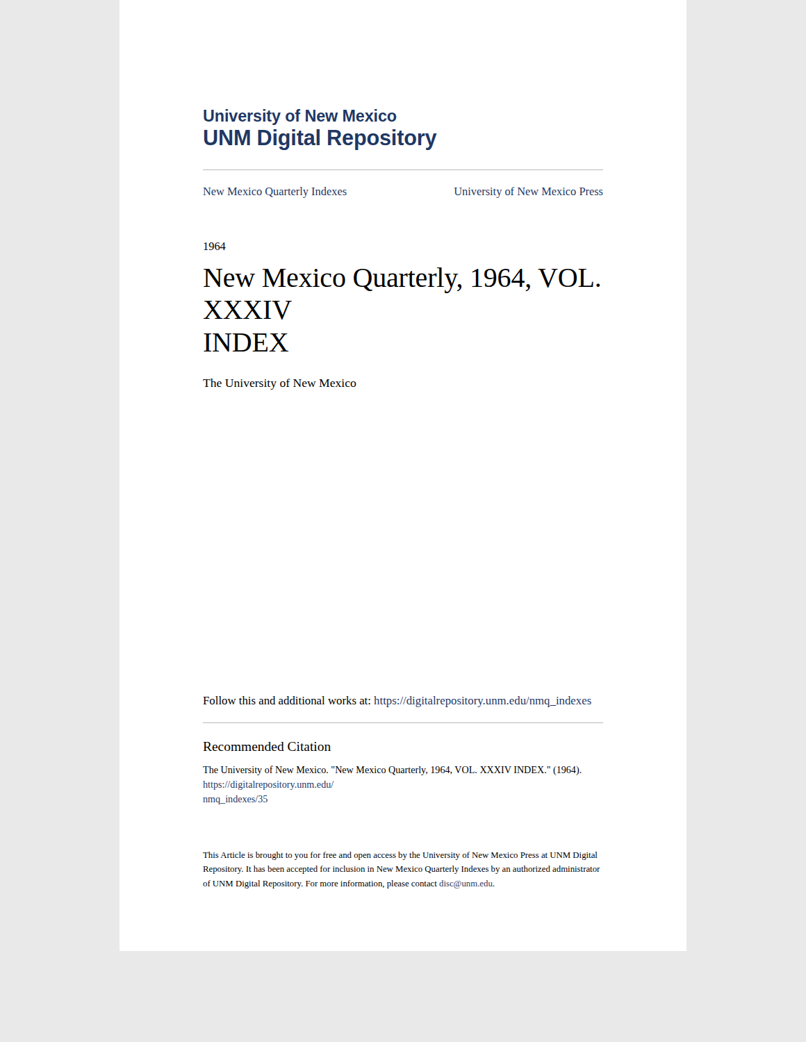University of New Mexico
UNM Digital Repository
New Mexico Quarterly Indexes
University of New Mexico Press
1964
New Mexico Quarterly, 1964, VOL. XXXIV
INDEX
The University of New Mexico
Follow this and additional works at: https://digitalrepository.unm.edu/nmq_indexes
Recommended Citation
The University of New Mexico. "New Mexico Quarterly, 1964, VOL. XXXIV INDEX." (1964). https://digitalrepository.unm.edu/
nmq_indexes/35
This Article is brought to you for free and open access by the University of New Mexico Press at UNM Digital Repository. It has been accepted for inclusion in New Mexico Quarterly Indexes by an authorized administrator of UNM Digital Repository. For more information, please contact disc@unm.edu.